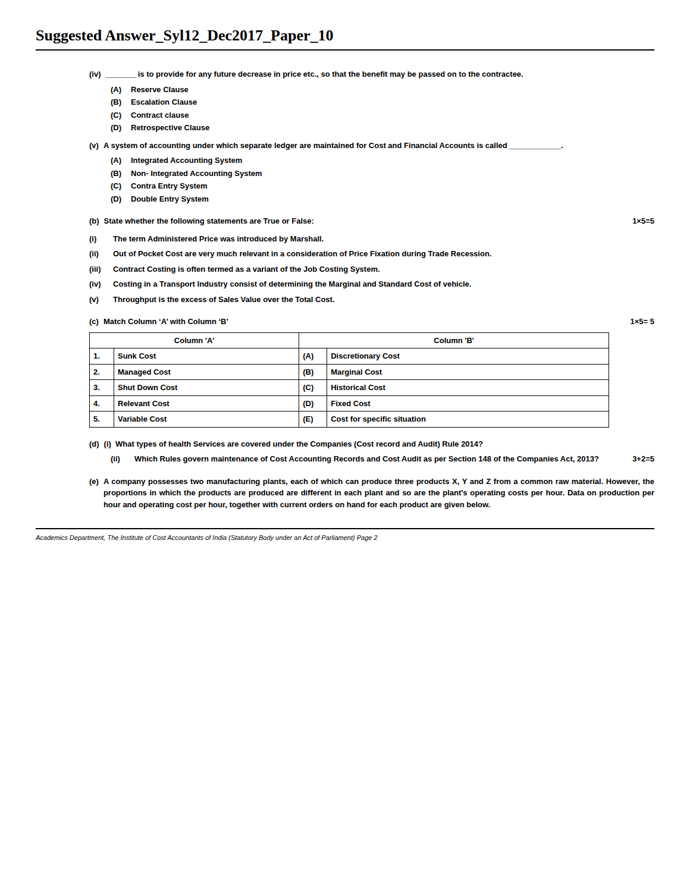Suggested Answer_Syl12_Dec2017_Paper_10
(iv)
_______ is to provide for any future decrease in price etc., so that the benefit may be passed on to the contractee.
(A) Reserve Clause
(B) Escalation Clause
(C) Contract clause
(D) Retrospective Clause
(v)
A system of accounting under which separate ledger are maintained for Cost and Financial Accounts is called ____________.
(A) Integrated Accounting System
(B) Non- Integrated Accounting System
(C) Contra Entry System
(D) Double Entry System
(b)
State whether the following statements are True or False: 1×5=5
(i)
The term Administered Price was introduced by Marshall.
(ii)
Out of Pocket Cost are very much relevant in a consideration of Price Fixation during Trade Recession.
(iii)
Contract Costing is often termed as a variant of the Job Costing System.
(iv)
Costing in a Transport Industry consist of determining the Marginal and Standard Cost of vehicle.
(v)
Throughput is the excess of Sales Value over the Total Cost.
(c)
Match Column ‘A’ with Column ‘B’ 1×5= 5
| Column 'A' | Column 'B' |
| --- | --- |
| 1. | Sunk Cost | (A) | Discretionary Cost |
| 2. | Managed Cost | (B) | Marginal Cost |
| 3. | Shut Down Cost | (C) | Historical Cost |
| 4. | Relevant Cost | (D) | Fixed Cost |
| 5. | Variable Cost | (E) | Cost for specific situation |
(d)
(i) What types of health Services are covered under the Companies (Cost record and Audit) Rule 2014?
(ii)
Which Rules govern maintenance of Cost Accounting Records and Cost Audit as per Section 148 of the Companies Act, 2013? 3+2=5
(e)
A company possesses two manufacturing plants, each of which can produce three products X, Y and Z from a common raw material. However, the proportions in which the products are produced are different in each plant and so are the plant's operating costs per hour. Data on production per hour and operating cost per hour, together with current orders on hand for each product are given below.
Academics Department, The Institute of Cost Accountants of India (Statutory Body under an Act of Parliament) Page 2